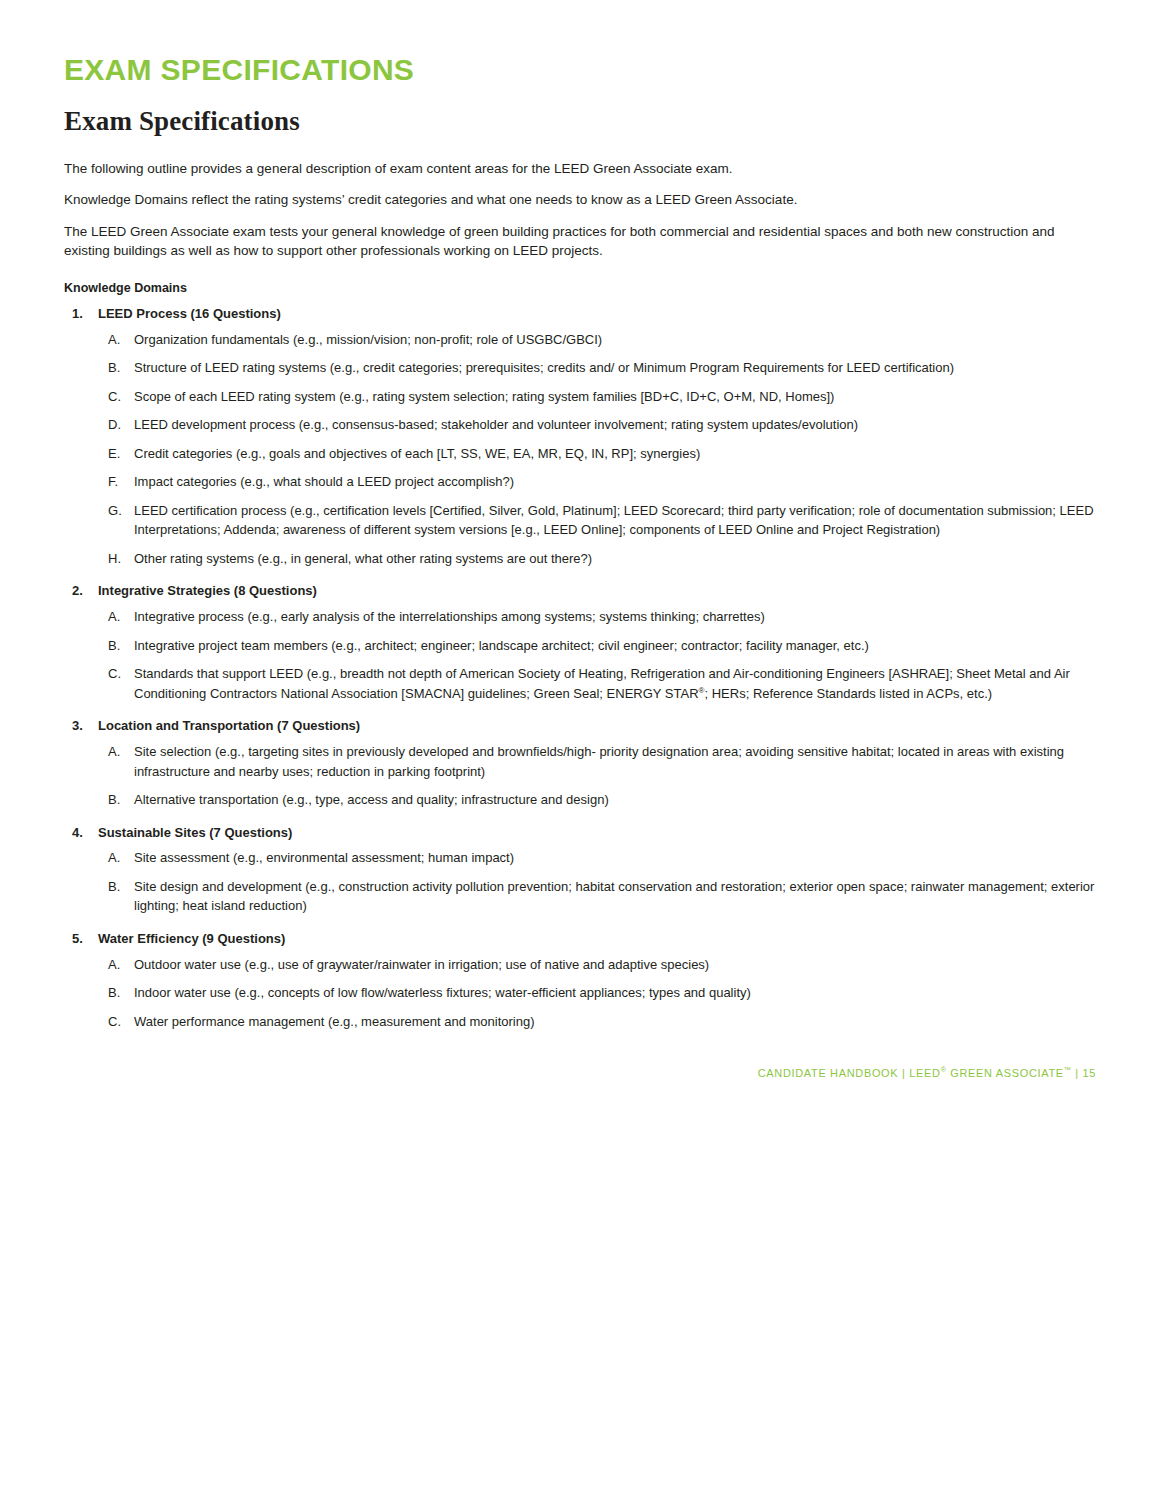Exam Specifications
Exam Specifications
The following outline provides a general description of exam content areas for the LEED Green Associate exam.
Knowledge Domains reflect the rating systems’ credit categories and what one needs to know as a LEED Green Associate.
The LEED Green Associate exam tests your general knowledge of green building practices for both commercial and residential spaces and both new construction and existing buildings as well as how to support other professionals working on LEED projects.
Knowledge Domains
LEED Process (16 Questions)
Organization fundamentals (e.g., mission/vision; non-profit; role of USGBC/GBCI)
Structure of LEED rating systems (e.g., credit categories; prerequisites; credits and/ or Minimum Program Requirements for LEED certification)
Scope of each LEED rating system (e.g., rating system selection; rating system families [BD+C, ID+C, O+M, ND, Homes])
LEED development process (e.g., consensus-based; stakeholder and volunteer involvement; rating system updates/evolution)
Credit categories (e.g., goals and objectives of each [LT, SS, WE, EA, MR, EQ, IN, RP]; synergies)
Impact categories (e.g., what should a LEED project accomplish?)
LEED certification process (e.g., certification levels [Certified, Silver, Gold, Platinum]; LEED Scorecard; third party verification; role of documentation submission; LEED Interpretations; Addenda; awareness of different system versions [e.g., LEED Online]; components of LEED Online and Project Registration)
Other rating systems (e.g., in general, what other rating systems are out there?)
Integrative Strategies (8 Questions)
Integrative process (e.g., early analysis of the interrelationships among systems; systems thinking; charrettes)
Integrative project team members (e.g., architect; engineer; landscape architect; civil engineer; contractor; facility manager, etc.)
Standards that support LEED (e.g., breadth not depth of American Society of Heating, Refrigeration and Air-conditioning Engineers [ASHRAE]; Sheet Metal and Air Conditioning Contractors National Association [SMACNA] guidelines; Green Seal; ENERGY STAR®; HERs; Reference Standards listed in ACPs, etc.)
Location and Transportation (7 Questions)
Site selection (e.g., targeting sites in previously developed and brownfields/high- priority designation area; avoiding sensitive habitat; located in areas with existing infrastructure and nearby uses; reduction in parking footprint)
Alternative transportation (e.g., type, access and quality; infrastructure and design)
Sustainable Sites (7 Questions)
Site assessment (e.g., environmental assessment; human impact)
Site design and development (e.g., construction activity pollution prevention; habitat conservation and restoration; exterior open space; rainwater management; exterior lighting; heat island reduction)
Water Efficiency (9 Questions)
Outdoor water use (e.g., use of graywater/rainwater in irrigation; use of native and adaptive species)
Indoor water use (e.g., concepts of low flow/waterless fixtures; water-efficient appliances; types and quality)
Water performance management (e.g., measurement and monitoring)
CANDIDATE HANDBOOK | LEED® GREEN ASSOCIATE™ | 15